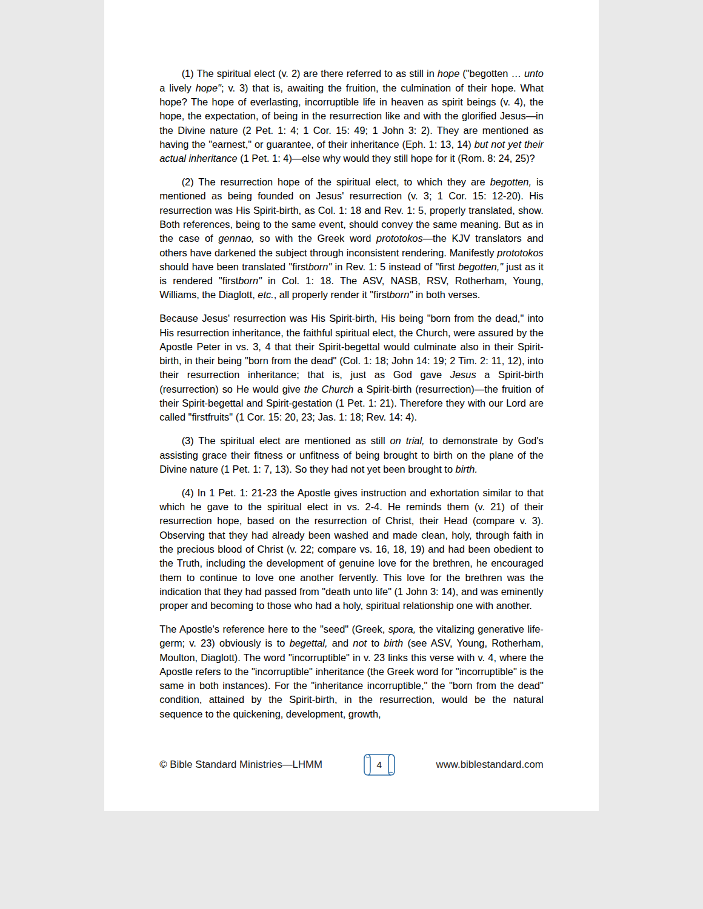(1) The spiritual elect (v. 2) are there referred to as still in hope ("begotten … unto a lively hope"; v. 3) that is, awaiting the fruition, the culmination of their hope. What hope? The hope of everlasting, incorruptible life in heaven as spirit beings (v. 4), the hope, the expectation, of being in the resurrection like and with the glorified Jesus—in the Divine nature (2 Pet. 1: 4; 1 Cor. 15: 49; 1 John 3: 2). They are mentioned as having the "earnest," or guarantee, of their inheritance (Eph. 1: 13, 14) but not yet their actual inheritance (1 Pet. 1: 4)—else why would they still hope for it (Rom. 8: 24, 25)?
(2) The resurrection hope of the spiritual elect, to which they are begotten, is mentioned as being founded on Jesus' resurrection (v. 3; 1 Cor. 15: 12-20). His resurrection was His Spirit-birth, as Col. 1: 18 and Rev. 1: 5, properly translated, show. Both references, being to the same event, should convey the same meaning. But as in the case of gennao, so with the Greek word prototokos—the KJV translators and others have darkened the subject through inconsistent rendering. Manifestly prototokos should have been translated "firstborn" in Rev. 1: 5 instead of "first begotten," just as it is rendered "firstborn" in Col. 1: 18. The ASV, NASB, RSV, Rotherham, Young, Williams, the Diaglott, etc., all properly render it "firstborn" in both verses.
Because Jesus' resurrection was His Spirit-birth, His being "born from the dead," into His resurrection inheritance, the faithful spiritual elect, the Church, were assured by the Apostle Peter in vs. 3, 4 that their Spirit-begettal would culminate also in their Spirit-birth, in their being "born from the dead" (Col. 1: 18; John 14: 19; 2 Tim. 2: 11, 12), into their resurrection inheritance; that is, just as God gave Jesus a Spirit-birth (resurrection) so He would give the Church a Spirit-birth (resurrection)—the fruition of their Spirit-begettal and Spirit-gestation (1 Pet. 1: 21). Therefore they with our Lord are called "firstfruits" (1 Cor. 15: 20, 23; Jas. 1: 18; Rev. 14: 4).
(3) The spiritual elect are mentioned as still on trial, to demonstrate by God's assisting grace their fitness or unfitness of being brought to birth on the plane of the Divine nature (1 Pet. 1: 7, 13). So they had not yet been brought to birth.
(4) In 1 Pet. 1: 21-23 the Apostle gives instruction and exhortation similar to that which he gave to the spiritual elect in vs. 2-4. He reminds them (v. 21) of their resurrection hope, based on the resurrection of Christ, their Head (compare v. 3). Observing that they had already been washed and made clean, holy, through faith in the precious blood of Christ (v. 22; compare vs. 16, 18, 19) and had been obedient to the Truth, including the development of genuine love for the brethren, he encouraged them to continue to love one another fervently. This love for the brethren was the indication that they had passed from "death unto life" (1 John 3: 14), and was eminently proper and becoming to those who had a holy, spiritual relationship one with another.
The Apostle's reference here to the "seed" (Greek, spora, the vitalizing generative life-germ; v. 23) obviously is to begettal, and not to birth (see ASV, Young, Rotherham, Moulton, Diaglott). The word "incorruptible" in v. 23 links this verse with v. 4, where the Apostle refers to the "incorruptible" inheritance (the Greek word for "incorruptible" is the same in both instances). For the "inheritance incorruptible," the "born from the dead" condition, attained by the Spirit-birth, in the resurrection, would be the natural sequence to the quickening, development, growth,
© Bible Standard Ministries—LHMM
4
www.biblestandard.com